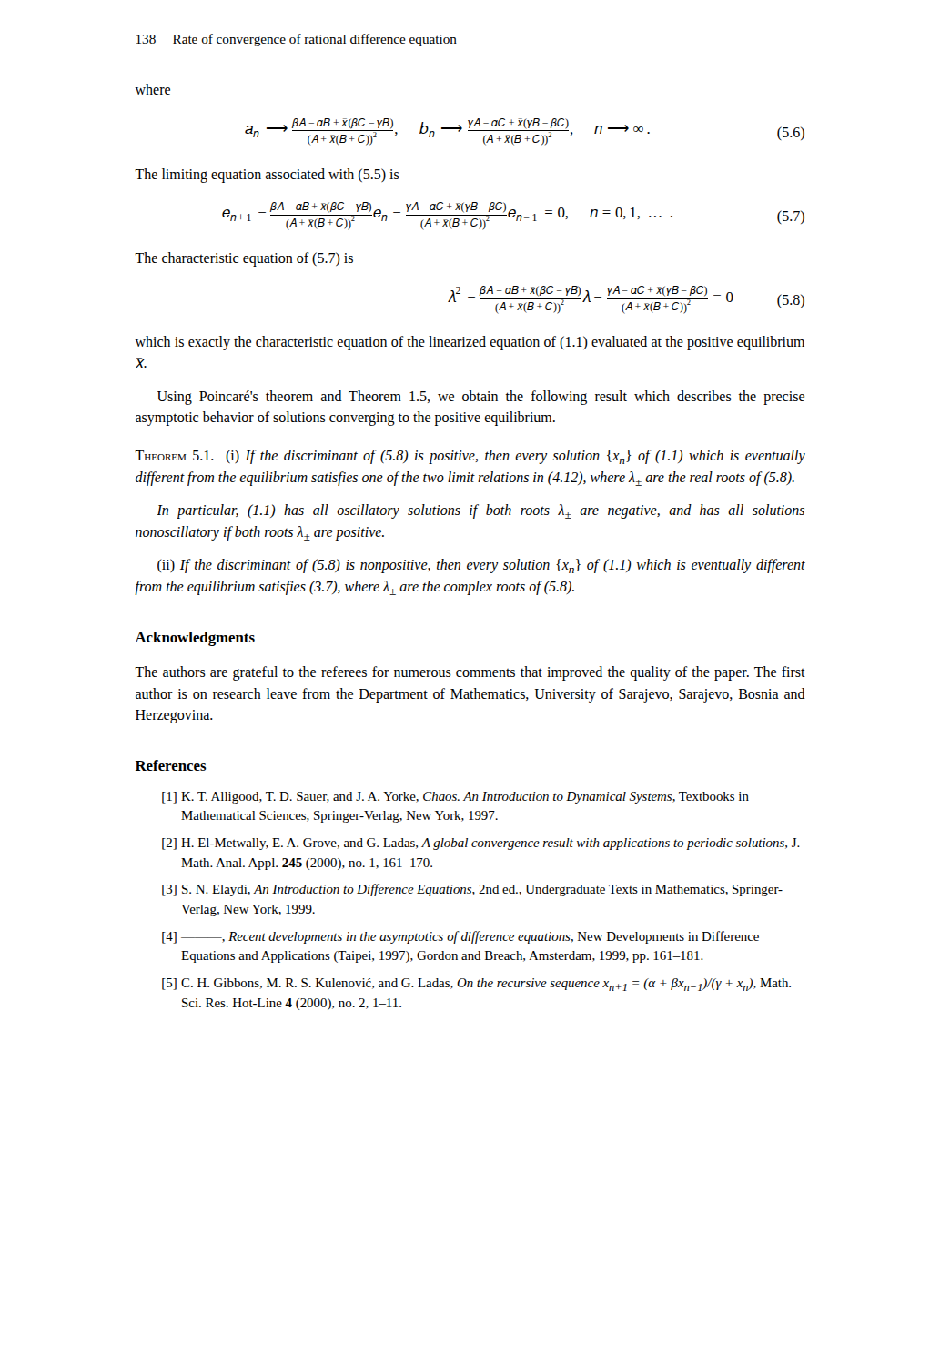138 Rate of convergence of rational difference equation
where
an ⟶ βA−αB+x¯(βC−γB) (A+x¯(B+C))2 , bn ⟶ γA−αC+x¯(γB−βC) (A+x¯(B+C))2 , n⟶∞.
(5.6)
The limiting equation associated with (5.5) is
en+1 − βA−αB+x¯(βC−γB) (A+x¯(B+C))2 en − γA−αC+x¯(γB−βC) (A+x¯(B+C))2 en−1 =0, n=0,1,….
(5.7)
The characteristic equation of (5.7) is
λ2 − βA−αB+x¯(βC−γB) (A+x¯(B+C))2 λ − γA−αC+x¯(γB−βC) (A+x¯(B+C))2 =0
(5.8)
which is exactly the characteristic equation of the linearized equation of (1.1) evaluated at the positive equilibrium x¯.
Using Poincaré's theorem and Theorem 1.5, we obtain the following result which describes the precise asymptotic behavior of solutions converging to the positive equilibrium.
Theorem 5.1. (i) If the discriminant of (5.8) is positive, then every solution {xn} of (1.1) which is eventually different from the equilibrium satisfies one of the two limit relations in (4.12), where λ± are the real roots of (5.8).
In particular, (1.1) has all oscillatory solutions if both roots λ± are negative, and has all solutions nonoscillatory if both roots λ± are positive.
(ii) If the discriminant of (5.8) is nonpositive, then every solution {xn} of (1.1) which is eventually different from the equilibrium satisfies (3.7), where λ± are the complex roots of (5.8).
Acknowledgments
The authors are grateful to the referees for numerous comments that improved the quality of the paper. The first author is on research leave from the Department of Mathematics, University of Sarajevo, Sarajevo, Bosnia and Herzegovina.
References
[1] K. T. Alligood, T. D. Sauer, and J. A. Yorke, Chaos. An Introduction to Dynamical Systems, Textbooks in Mathematical Sciences, Springer-Verlag, New York, 1997.
[2] H. El-Metwally, E. A. Grove, and G. Ladas, A global convergence result with applications to periodic solutions, J. Math. Anal. Appl. 245 (2000), no. 1, 161–170.
[3] S. N. Elaydi, An Introduction to Difference Equations, 2nd ed., Undergraduate Texts in Mathematics, Springer-Verlag, New York, 1999.
[4]———, Recent developments in the asymptotics of difference equations, New Developments in Difference Equations and Applications (Taipei, 1997), Gordon and Breach, Amsterdam, 1999, pp. 161–181.
[5] C. H. Gibbons, M. R. S. Kulenović, and G. Ladas, On the recursive sequence xn+1 = (α + βxn−1)/(γ + xn), Math. Sci. Res. Hot-Line 4 (2000), no. 2, 1–11.